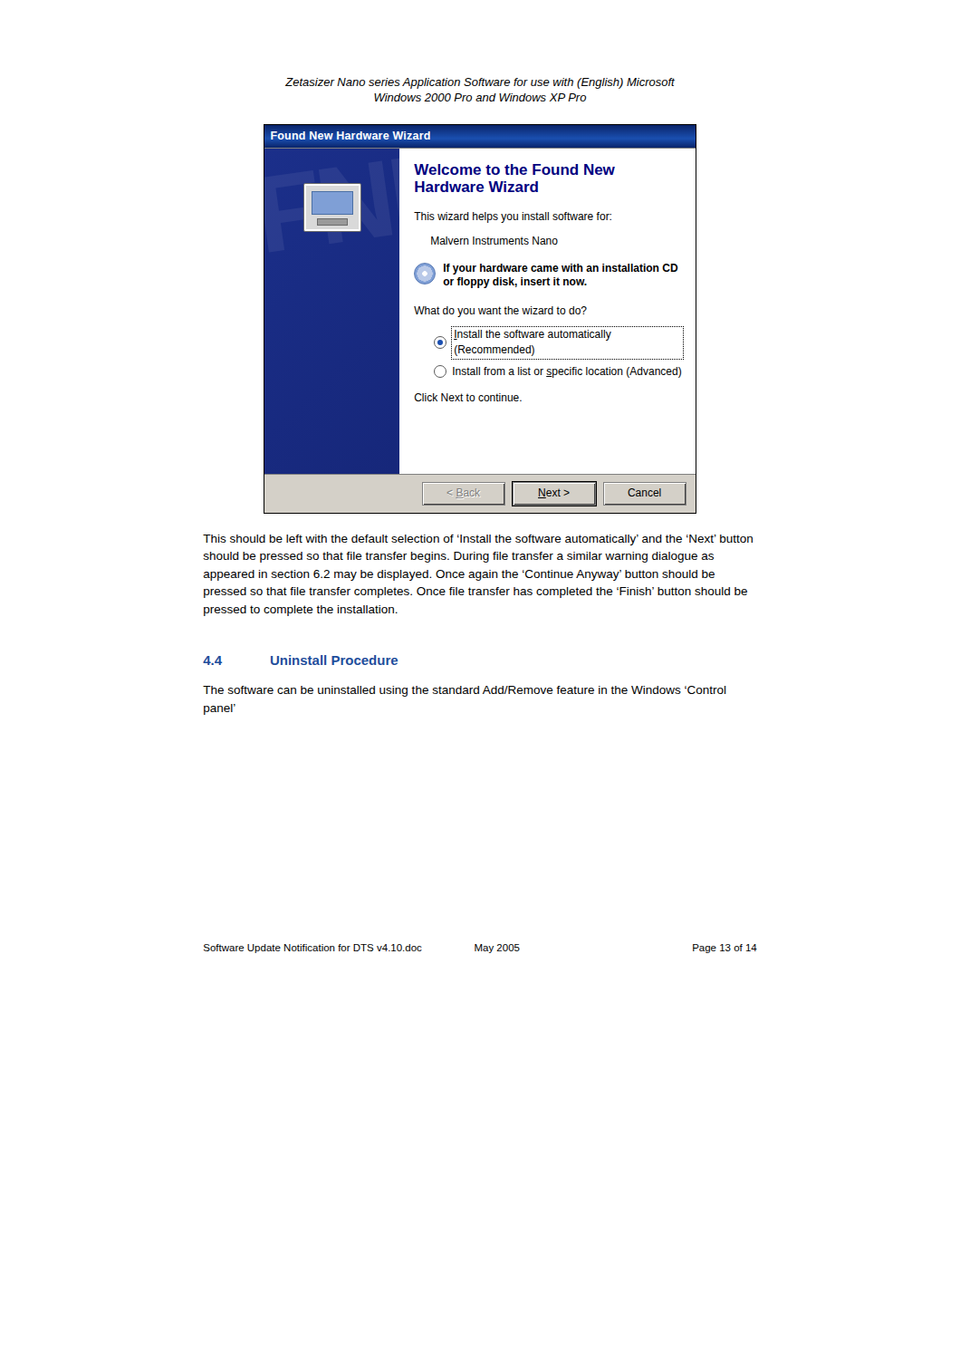Zetasizer Nano series Application Software for use with (English) Microsoft
Windows 2000 Pro and Windows XP Pro
Found New Hardware Wizard
FNH
Welcome to the Found New
Hardware Wizard
This wizard helps you install software for:
Malvern Instruments Nano
If your hardware came with an installation CD
or floppy disk, insert it now.
What do you want the wizard to do?
Install the software automatically (Recommended)
Install from a list or specific location (Advanced)
Click Next to continue.
< Back Next > Cancel
This should be left with the default selection of ‘Install the software automatically’ and the ‘Next’ button should be pressed so that file transfer begins. During file transfer a similar warning dialogue as appeared in section 6.2 may be displayed. Once again the ‘Continue Anyway’ button should be pressed so that file transfer completes. Once file transfer has completed the ‘Finish’ button should be pressed to complete the installation.
4.4 Uninstall Procedure
The software can be uninstalled using the standard Add/Remove feature in the Windows ‘Control panel’
Software Update Notification for DTS v4.10.doc May 2005 Page 13 of 14